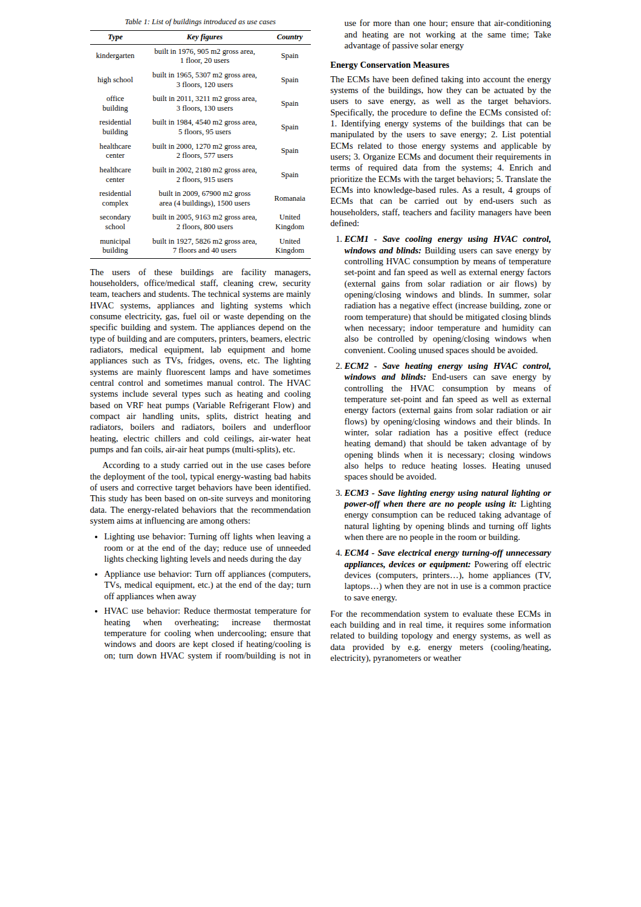Table 1: List of buildings introduced as use cases
| Type | Key figures | Country |
| --- | --- | --- |
| kindergarten | built in 1976, 905 m2 gross area, 1 floor, 20 users | Spain |
| high school | built in 1965, 5307 m2 gross area, 3 floors, 120 users | Spain |
| office building | built in 2011, 3211 m2 gross area, 3 floors, 130 users | Spain |
| residential building | built in 1984, 4540 m2 gross area, 5 floors, 95 users | Spain |
| healthcare center | built in 2000, 1270 m2 gross area, 2 floors, 577 users | Spain |
| healthcare center | built in 2002, 2180 m2 gross area, 2 floors, 915 users | Spain |
| residential complex | built in 2009, 67900 m2 gross area (4 buildings), 1500 users | Romanaia |
| secondary school | built in 2005, 9163 m2 gross area, 2 floors, 800 users | United Kingdom |
| municipal building | built in 1927, 5826 m2 gross area, 7 floors and 40 users | United Kingdom |
The users of these buildings are facility managers, householders, office/medical staff, cleaning crew, security team, teachers and students. The technical systems are mainly HVAC systems, appliances and lighting systems which consume electricity, gas, fuel oil or waste depending on the specific building and system. The appliances depend on the type of building and are computers, printers, beamers, electric radiators, medical equipment, lab equipment and home appliances such as TVs, fridges, ovens, etc. The lighting systems are mainly fluorescent lamps and have sometimes central control and sometimes manual control. The HVAC systems include several types such as heating and cooling based on VRF heat pumps (Variable Refrigerant Flow) and compact air handling units, splits, district heating and radiators, boilers and radiators, boilers and underfloor heating, electric chillers and cold ceilings, air-water heat pumps and fan coils, air-air heat pumps (multi-splits), etc.
According to a study carried out in the use cases before the deployment of the tool, typical energy-wasting bad habits of users and corrective target behaviors have been identified. This study has been based on on-site surveys and monitoring data. The energy-related behaviors that the recommendation system aims at influencing are among others:
Lighting use behavior: Turning off lights when leaving a room or at the end of the day; reduce use of unneeded lights checking lighting levels and needs during the day
Appliance use behavior: Turn off appliances (computers, TVs, medical equipment, etc.) at the end of the day; turn off appliances when away
HVAC use behavior: Reduce thermostat temperature for heating when overheating; increase thermostat temperature for cooling when undercooling; ensure that windows and doors are kept closed if heating/cooling is on; turn down HVAC system if room/building is not in use for more than one hour; ensure that air-conditioning and heating are not working at the same time; Take advantage of passive solar energy
Energy Conservation Measures
The ECMs have been defined taking into account the energy systems of the buildings, how they can be actuated by the users to save energy, as well as the target behaviors. Specifically, the procedure to define the ECMs consisted of: 1. Identifying energy systems of the buildings that can be manipulated by the users to save energy; 2. List potential ECMs related to those energy systems and applicable by users; 3. Organize ECMs and document their requirements in terms of required data from the systems; 4. Enrich and prioritize the ECMs with the target behaviors; 5. Translate the ECMs into knowledge-based rules. As a result, 4 groups of ECMs that can be carried out by end-users such as householders, staff, teachers and facility managers have been defined:
ECM1 - Save cooling energy using HVAC control, windows and blinds: Building users can save energy by controlling HVAC consumption by means of temperature set-point and fan speed as well as external energy factors (external gains from solar radiation or air flows) by opening/closing windows and blinds. In summer, solar radiation has a negative effect (increase building, zone or room temperature) that should be mitigated closing blinds when necessary; indoor temperature and humidity can also be controlled by opening/closing windows when convenient. Cooling unused spaces should be avoided.
ECM2 - Save heating energy using HVAC control, windows and blinds: End-users can save energy by controlling the HVAC consumption by means of temperature set-point and fan speed as well as external energy factors (external gains from solar radiation or air flows) by opening/closing windows and their blinds. In winter, solar radiation has a positive effect (reduce heating demand) that should be taken advantage of by opening blinds when it is necessary; closing windows also helps to reduce heating losses. Heating unused spaces should be avoided.
ECM3 - Save lighting energy using natural lighting or power-off when there are no people using it: Lighting energy consumption can be reduced taking advantage of natural lighting by opening blinds and turning off lights when there are no people in the room or building.
ECM4 - Save electrical energy turning-off unnecessary appliances, devices or equipment: Powering off electric devices (computers, printers…), home appliances (TV, laptops…) when they are not in use is a common practice to save energy.
For the recommendation system to evaluate these ECMs in each building and in real time, it requires some information related to building topology and energy systems, as well as data provided by e.g. energy meters (cooling/heating, electricity), pyranometers or weather